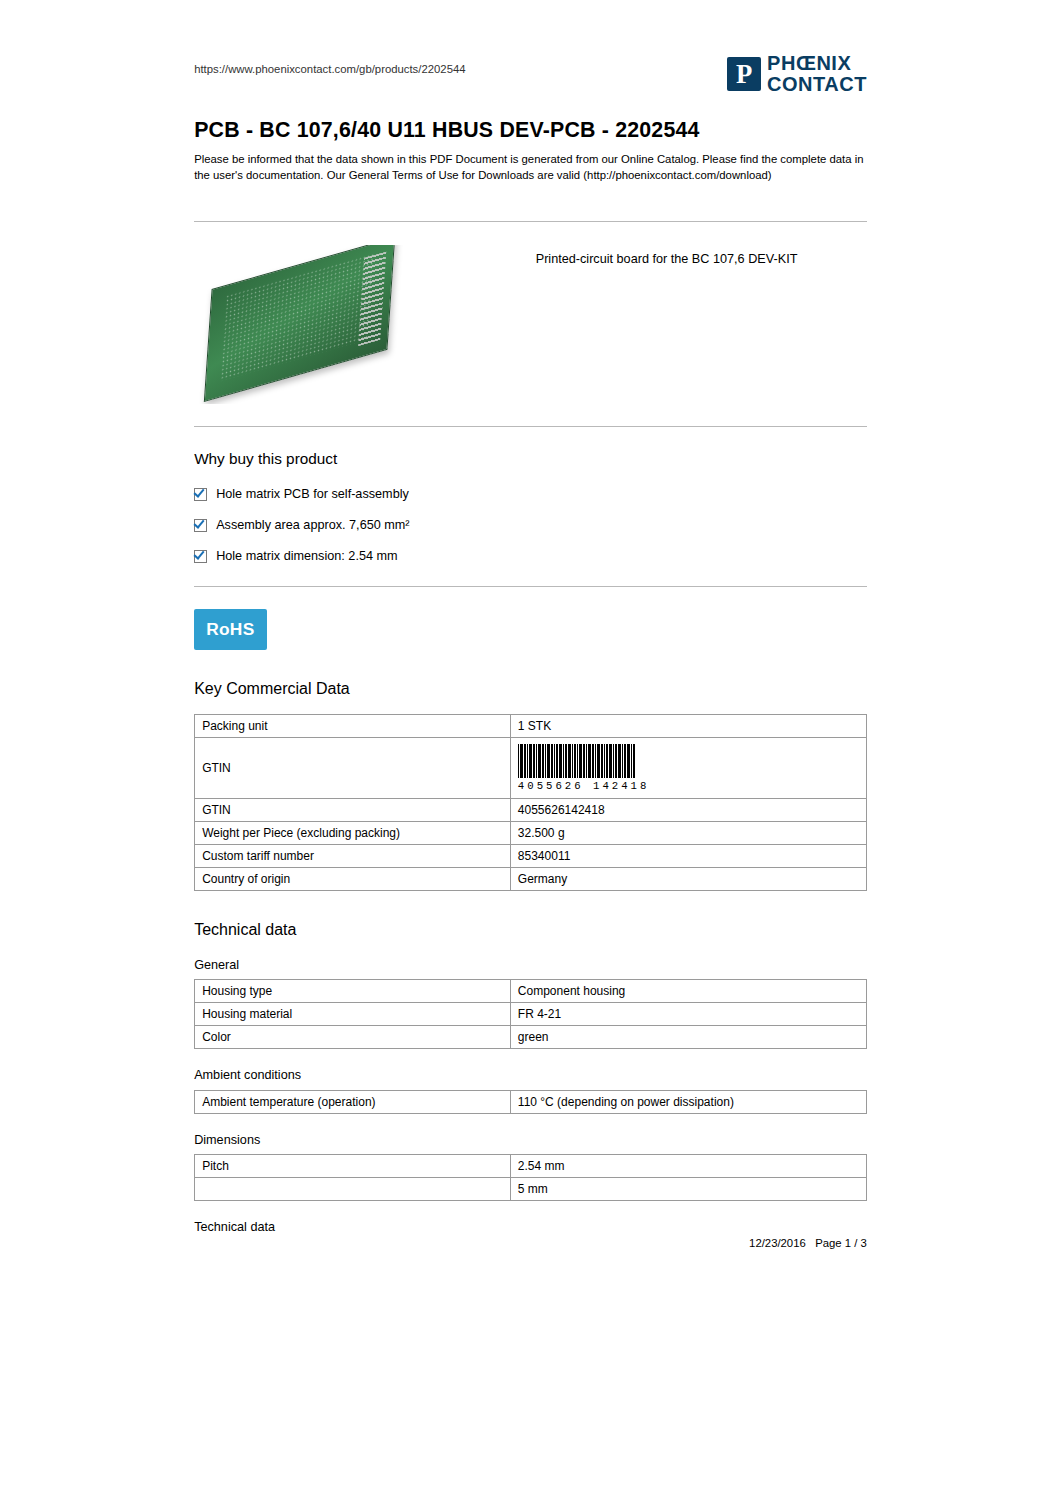https://www.phoenixcontact.com/gb/products/2202544
P
PHŒNIX
CONTACT
PCB - BC 107,6/40 U11 HBUS DEV-PCB - 2202544
Please be informed that the data shown in this PDF Document is generated from our Online Catalog. Please find the complete data in the user's documentation. Our General Terms of Use for Downloads are valid (http://phoenixcontact.com/download)
Printed-circuit board for the BC 107,6 DEV-KIT
Why buy this product
Hole matrix PCB for self-assembly
Assembly area approx. 7,650 mm²
Hole matrix dimension: 2.54 mm
RoHS
Key Commercial Data
| Packing unit | 1 STK |
| GTIN | 4 055626 142418 |
| GTIN | 4055626142418 |
| Weight per Piece (excluding packing) | 32.500 g |
| Custom tariff number | 85340011 |
| Country of origin | Germany |
Technical data
General
| Housing type | Component housing |
| Housing material | FR 4-21 |
| Color | green |
Ambient conditions
| Ambient temperature (operation) | 110 °C (depending on power dissipation) |
Dimensions
| Pitch | 2.54 mm |
| | 5 mm |
Technical data
12/23/2016 Page 1 / 3